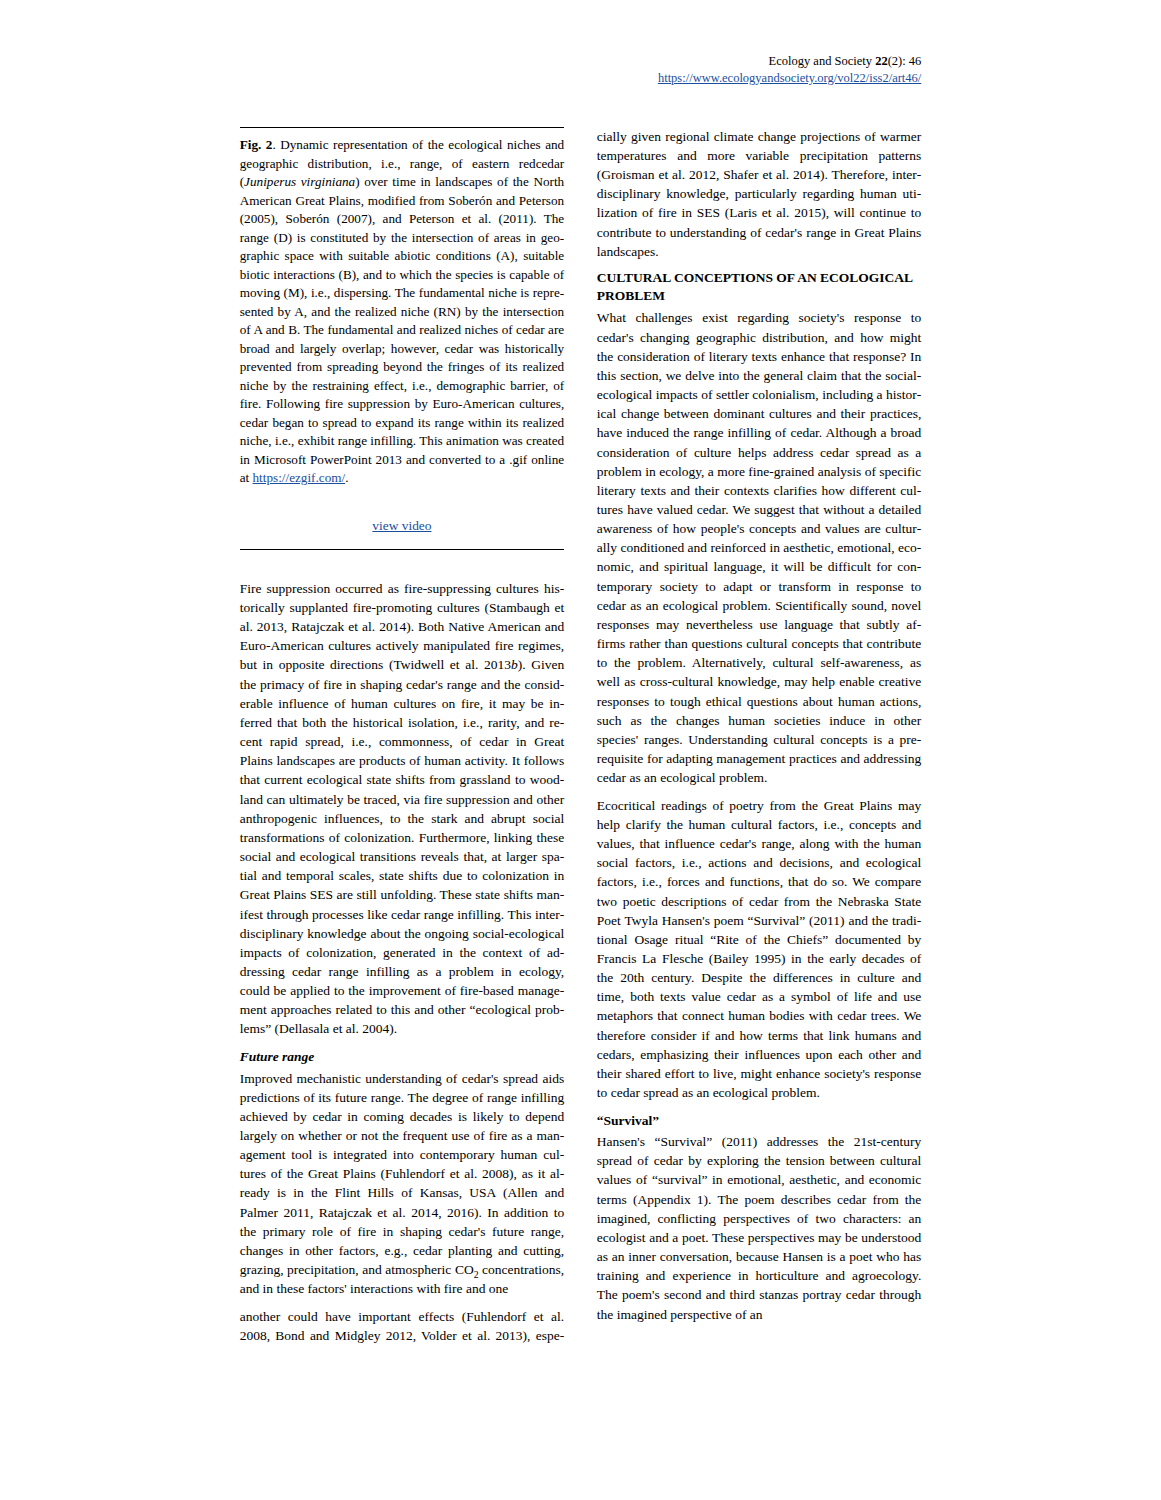Ecology and Society 22(2): 46
https://www.ecologyandsociety.org/vol22/iss2/art46/
Fig. 2. Dynamic representation of the ecological niches and geographic distribution, i.e., range, of eastern redcedar (Juniperus virginiana) over time in landscapes of the North American Great Plains, modified from Soberón and Peterson (2005), Soberón (2007), and Peterson et al. (2011). The range (D) is constituted by the intersection of areas in geographic space with suitable abiotic conditions (A), suitable biotic interactions (B), and to which the species is capable of moving (M), i.e., dispersing. The fundamental niche is represented by A, and the realized niche (RN) by the intersection of A and B. The fundamental and realized niches of cedar are broad and largely overlap; however, cedar was historically prevented from spreading beyond the fringes of its realized niche by the restraining effect, i.e., demographic barrier, of fire. Following fire suppression by Euro-American cultures, cedar began to spread to expand its range within its realized niche, i.e., exhibit range infilling. This animation was created in Microsoft PowerPoint 2013 and converted to a .gif online at https://ezgif.com/.
view video
Fire suppression occurred as fire-suppressing cultures historically supplanted fire-promoting cultures (Stambaugh et al. 2013, Ratajczak et al. 2014). Both Native American and Euro-American cultures actively manipulated fire regimes, but in opposite directions (Twidwell et al. 2013b). Given the primacy of fire in shaping cedar's range and the considerable influence of human cultures on fire, it may be inferred that both the historical isolation, i.e., rarity, and recent rapid spread, i.e., commonness, of cedar in Great Plains landscapes are products of human activity. It follows that current ecological state shifts from grassland to woodland can ultimately be traced, via fire suppression and other anthropogenic influences, to the stark and abrupt social transformations of colonization. Furthermore, linking these social and ecological transitions reveals that, at larger spatial and temporal scales, state shifts due to colonization in Great Plains SES are still unfolding. These state shifts manifest through processes like cedar range infilling. This interdisciplinary knowledge about the ongoing social-ecological impacts of colonization, generated in the context of addressing cedar range infilling as a problem in ecology, could be applied to the improvement of fire-based management approaches related to this and other “ecological problems” (Dellasala et al. 2004).
Future range
Improved mechanistic understanding of cedar's spread aids predictions of its future range. The degree of range infilling achieved by cedar in coming decades is likely to depend largely on whether or not the frequent use of fire as a management tool is integrated into contemporary human cultures of the Great Plains (Fuhlendorf et al. 2008), as it already is in the Flint Hills of Kansas, USA (Allen and Palmer 2011, Ratajczak et al. 2014, 2016). In addition to the primary role of fire in shaping cedar's future range, changes in other factors, e.g., cedar planting and cutting, grazing, precipitation, and atmospheric CO2 concentrations, and in these factors' interactions with fire and one
another could have important effects (Fuhlendorf et al. 2008, Bond and Midgley 2012, Volder et al. 2013), especially given regional climate change projections of warmer temperatures and more variable precipitation patterns (Groisman et al. 2012, Shafer et al. 2014). Therefore, interdisciplinary knowledge, particularly regarding human utilization of fire in SES (Laris et al. 2015), will continue to contribute to understanding of cedar's range in Great Plains landscapes.
Cultural conceptions of an ecological problem
What challenges exist regarding society's response to cedar's changing geographic distribution, and how might the consideration of literary texts enhance that response? In this section, we delve into the general claim that the social-ecological impacts of settler colonialism, including a historical change between dominant cultures and their practices, have induced the range infilling of cedar. Although a broad consideration of culture helps address cedar spread as a problem in ecology, a more fine-grained analysis of specific literary texts and their contexts clarifies how different cultures have valued cedar. We suggest that without a detailed awareness of how people's concepts and values are culturally conditioned and reinforced in aesthetic, emotional, economic, and spiritual language, it will be difficult for contemporary society to adapt or transform in response to cedar as an ecological problem. Scientifically sound, novel responses may nevertheless use language that subtly affirms rather than questions cultural concepts that contribute to the problem. Alternatively, cultural self-awareness, as well as cross-cultural knowledge, may help enable creative responses to tough ethical questions about human actions, such as the changes human societies induce in other species' ranges. Understanding cultural concepts is a prerequisite for adapting management practices and addressing cedar as an ecological problem.
Ecocritical readings of poetry from the Great Plains may help clarify the human cultural factors, i.e., concepts and values, that influence cedar's range, along with the human social factors, i.e., actions and decisions, and ecological factors, i.e., forces and functions, that do so. We compare two poetic descriptions of cedar from the Nebraska State Poet Twyla Hansen's poem “Survival” (2011) and the traditional Osage ritual “Rite of the Chiefs” documented by Francis La Flesche (Bailey 1995) in the early decades of the 20th century. Despite the differences in culture and time, both texts value cedar as a symbol of life and use metaphors that connect human bodies with cedar trees. We therefore consider if and how terms that link humans and cedars, emphasizing their influences upon each other and their shared effort to live, might enhance society's response to cedar spread as an ecological problem.
“Survival”
Hansen's “Survival” (2011) addresses the 21st-century spread of cedar by exploring the tension between cultural values of “survival” in emotional, aesthetic, and economic terms (Appendix 1). The poem describes cedar from the imagined, conflicting perspectives of two characters: an ecologist and a poet. These perspectives may be understood as an inner conversation, because Hansen is a poet who has training and experience in horticulture and agroecology. The poem's second and third stanzas portray cedar through the imagined perspective of an